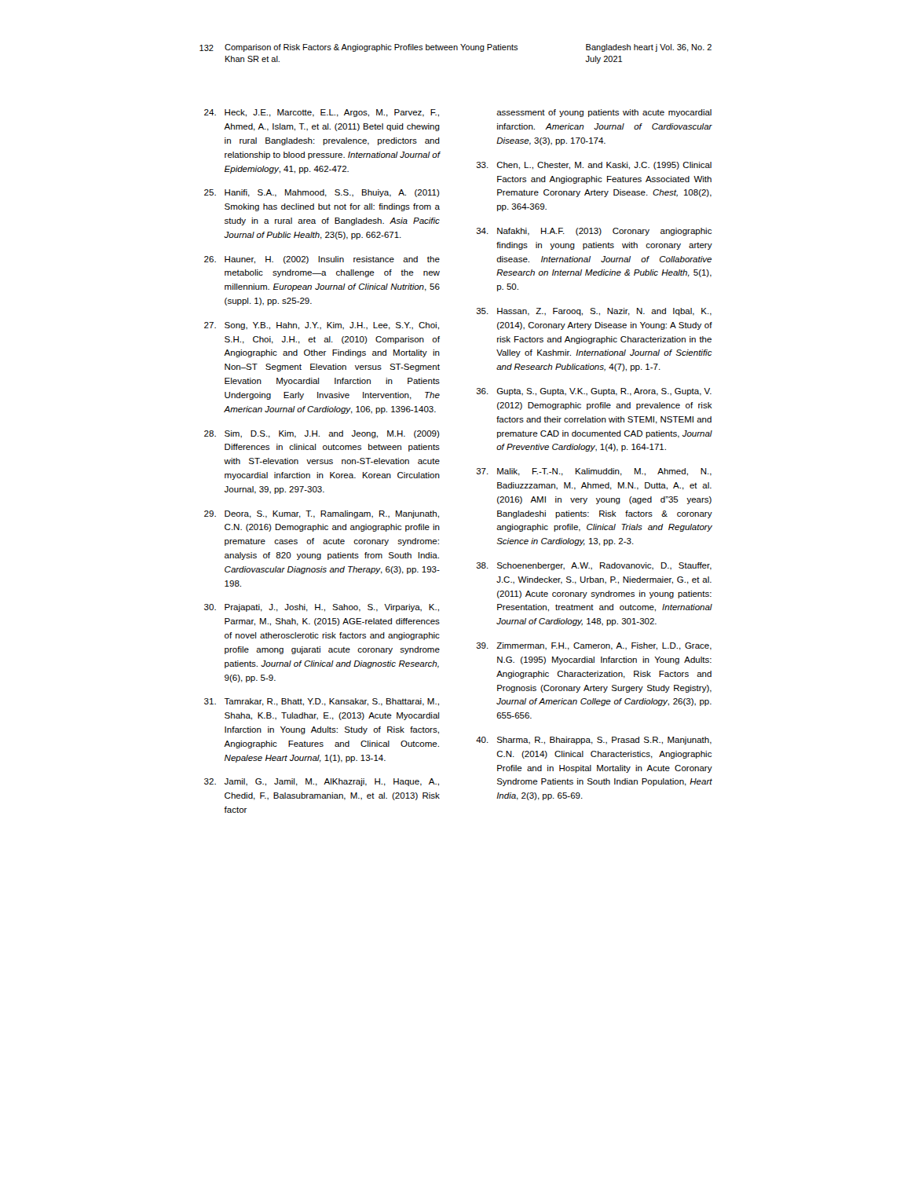132
Comparison of Risk Factors & Angiographic Profiles between Young Patients
Khan SR et al.
Bangladesh heart j Vol. 36, No. 2
July 2021
24. Heck, J.E., Marcotte, E.L., Argos, M., Parvez, F., Ahmed, A., Islam, T., et al. (2011) Betel quid chewing in rural Bangladesh: prevalence, predictors and relationship to blood pressure. International Journal of Epidemiology, 41, pp. 462-472.
25. Hanifi, S.A., Mahmood, S.S., Bhuiya, A. (2011) Smoking has declined but not for all: findings from a study in a rural area of Bangladesh. Asia Pacific Journal of Public Health, 23(5), pp. 662-671.
26. Hauner, H. (2002) Insulin resistance and the metabolic syndrome—a challenge of the new millennium. European Journal of Clinical Nutrition, 56 (suppl. 1), pp. s25-29.
27. Song, Y.B., Hahn, J.Y., Kim, J.H., Lee, S.Y., Choi, S.H., Choi, J.H., et al. (2010) Comparison of Angiographic and Other Findings and Mortality in Non–ST Segment Elevation versus ST-Segment Elevation Myocardial Infarction in Patients Undergoing Early Invasive Intervention, The American Journal of Cardiology, 106, pp. 1396-1403.
28. Sim, D.S., Kim, J.H. and Jeong, M.H. (2009) Differences in clinical outcomes between patients with ST-elevation versus non-ST-elevation acute myocardial infarction in Korea. Korean Circulation Journal, 39, pp. 297-303.
29. Deora, S., Kumar, T., Ramalingam, R., Manjunath, C.N. (2016) Demographic and angiographic profile in premature cases of acute coronary syndrome: analysis of 820 young patients from South India. Cardiovascular Diagnosis and Therapy, 6(3), pp. 193-198.
30. Prajapati, J., Joshi, H., Sahoo, S., Virpariya, K., Parmar, M., Shah, K. (2015) AGE-related differences of novel atherosclerotic risk factors and angiographic profile among gujarati acute coronary syndrome patients. Journal of Clinical and Diagnostic Research, 9(6), pp. 5-9.
31. Tamrakar, R., Bhatt, Y.D., Kansakar, S., Bhattarai, M., Shaha, K.B., Tuladhar, E., (2013) Acute Myocardial Infarction in Young Adults: Study of Risk factors, Angiographic Features and Clinical Outcome. Nepalese Heart Journal, 1(1), pp. 13-14.
32. Jamil, G., Jamil, M., AlKhazraji, H., Haque, A., Chedid, F., Balasubramanian, M., et al. (2013) Risk factor
assessment of young patients with acute myocardial infarction. American Journal of Cardiovascular Disease, 3(3), pp. 170-174.
33. Chen, L., Chester, M. and Kaski, J.C. (1995) Clinical Factors and Angiographic Features Associated With Premature Coronary Artery Disease. Chest, 108(2), pp. 364-369.
34. Nafakhi, H.A.F. (2013) Coronary angiographic findings in young patients with coronary artery disease. International Journal of Collaborative Research on Internal Medicine & Public Health, 5(1), p. 50.
35. Hassan, Z., Farooq, S., Nazir, N. and Iqbal, K., (2014), Coronary Artery Disease in Young: A Study of risk Factors and Angiographic Characterization in the Valley of Kashmir. International Journal of Scientific and Research Publications, 4(7), pp. 1-7.
36. Gupta, S., Gupta, V.K., Gupta, R., Arora, S., Gupta, V. (2012) Demographic profile and prevalence of risk factors and their correlation with STEMI, NSTEMI and premature CAD in documented CAD patients, Journal of Preventive Cardiology, 1(4), p. 164-171.
37. Malik, F.-T.-N., Kalimuddin, M., Ahmed, N., Badiuzzzaman, M., Ahmed, M.N., Dutta, A., et al. (2016) AMI in very young (aged d”35 years) Bangladeshi patients: Risk factors & coronary angiographic profile, Clinical Trials and Regulatory Science in Cardiology, 13, pp. 2-3.
38. Schoenenberger, A.W., Radovanovic, D., Stauffer, J.C., Windecker, S., Urban, P., Niedermaier, G., et al. (2011) Acute coronary syndromes in young patients: Presentation, treatment and outcome, International Journal of Cardiology, 148, pp. 301-302.
39. Zimmerman, F.H., Cameron, A., Fisher, L.D., Grace, N.G. (1995) Myocardial Infarction in Young Adults: Angiographic Characterization, Risk Factors and Prognosis (Coronary Artery Surgery Study Registry), Journal of American College of Cardiology, 26(3), pp. 655-656.
40. Sharma, R., Bhairappa, S., Prasad S.R., Manjunath, C.N. (2014) Clinical Characteristics, Angiographic Profile and in Hospital Mortality in Acute Coronary Syndrome Patients in South Indian Population, Heart India, 2(3), pp. 65-69.